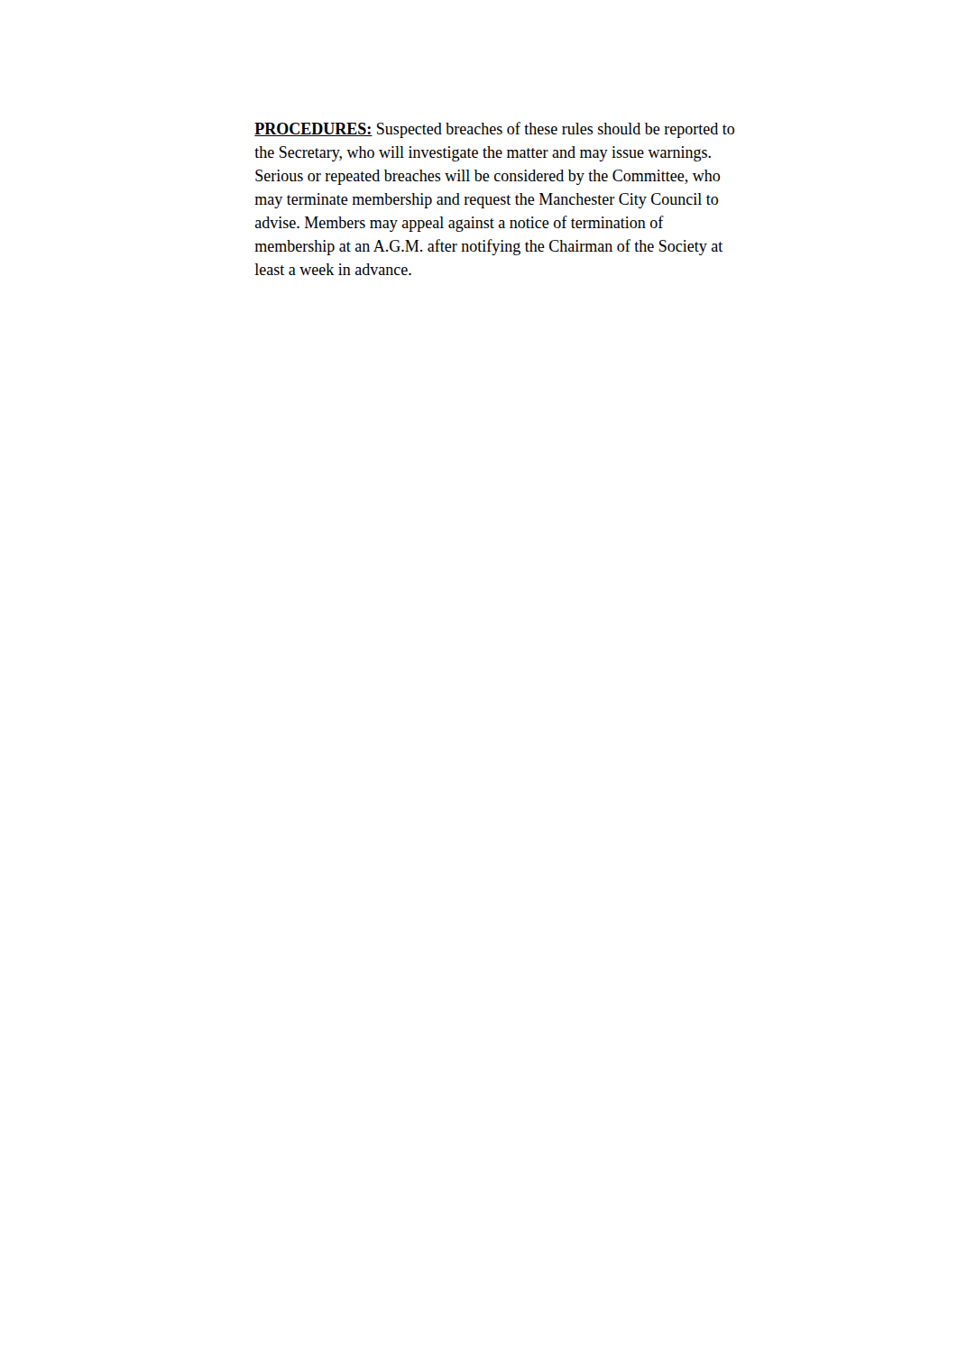PROCEDURES: Suspected breaches of these rules should be reported to the Secretary, who will investigate the matter and may issue warnings. Serious or repeated breaches will be considered by the Committee, who may terminate membership and request the Manchester City Council to advise. Members may appeal against a notice of termination of membership at an A.G.M. after notifying the Chairman of the Society at least a week in advance.